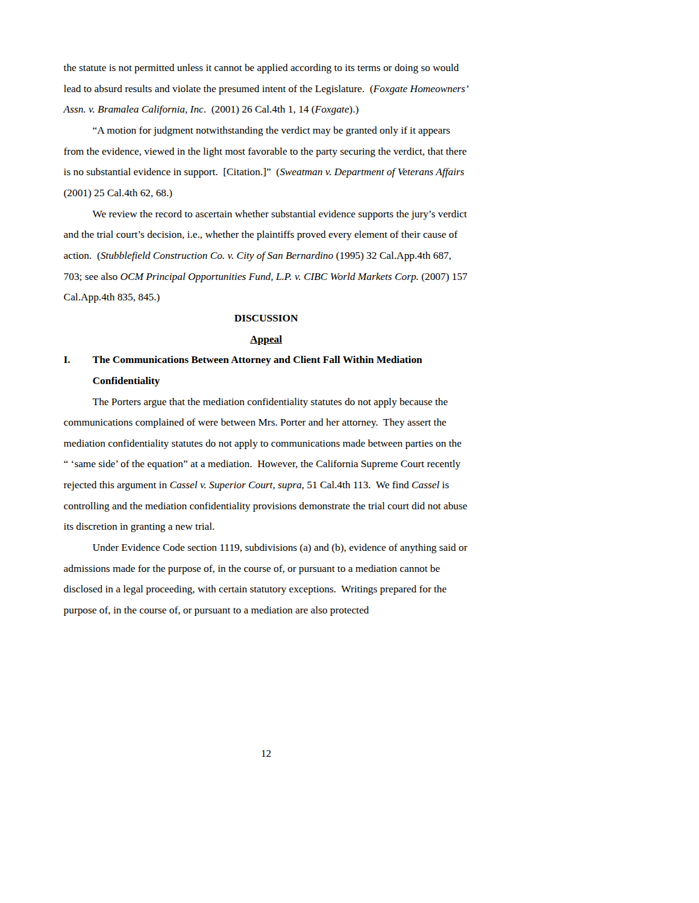the statute is not permitted unless it cannot be applied according to its terms or doing so would lead to absurd results and violate the presumed intent of the Legislature. (Foxgate Homeowners’ Assn. v. Bramalea California, Inc. (2001) 26 Cal.4th 1, 14 (Foxgate).)
“A motion for judgment notwithstanding the verdict may be granted only if it appears from the evidence, viewed in the light most favorable to the party securing the verdict, that there is no substantial evidence in support. [Citation.]” (Sweatman v. Department of Veterans Affairs (2001) 25 Cal.4th 62, 68.)
We review the record to ascertain whether substantial evidence supports the jury’s verdict and the trial court’s decision, i.e., whether the plaintiffs proved every element of their cause of action. (Stubblefield Construction Co. v. City of San Bernardino (1995) 32 Cal.App.4th 687, 703; see also OCM Principal Opportunities Fund, L.P. v. CIBC World Markets Corp. (2007) 157 Cal.App.4th 835, 845.)
DISCUSSION
Appeal
I. The Communications Between Attorney and Client Fall Within Mediation Confidentiality
The Porters argue that the mediation confidentiality statutes do not apply because the communications complained of were between Mrs. Porter and her attorney. They assert the mediation confidentiality statutes do not apply to communications made between parties on the “ ‘same side’ of the equation” at a mediation. However, the California Supreme Court recently rejected this argument in Cassel v. Superior Court, supra, 51 Cal.4th 113. We find Cassel is controlling and the mediation confidentiality provisions demonstrate the trial court did not abuse its discretion in granting a new trial.
Under Evidence Code section 1119, subdivisions (a) and (b), evidence of anything said or admissions made for the purpose of, in the course of, or pursuant to a mediation cannot be disclosed in a legal proceeding, with certain statutory exceptions. Writings prepared for the purpose of, in the course of, or pursuant to a mediation are also protected
12